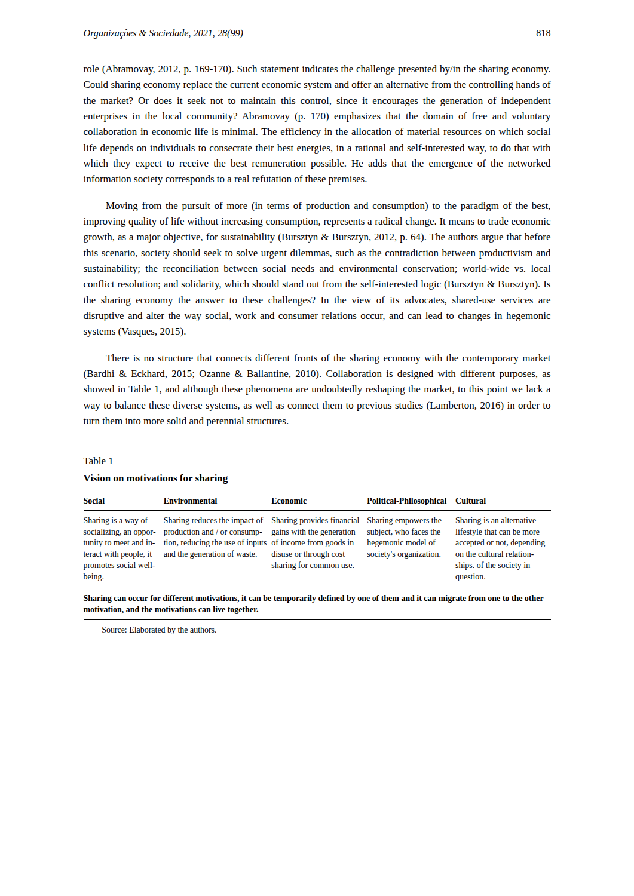Organizações & Sociedade, 2021, 28(99) 818
role (Abramovay, 2012, p. 169-170). Such statement indicates the challenge presented by/in the sharing economy. Could sharing economy replace the current economic system and offer an alternative from the controlling hands of the market? Or does it seek not to maintain this control, since it encourages the generation of independent enterprises in the local community? Abramovay (p. 170) emphasizes that the domain of free and voluntary collaboration in economic life is minimal. The efficiency in the allocation of material resources on which social life depends on individuals to consecrate their best energies, in a rational and self-interested way, to do that with which they expect to receive the best remuneration possible. He adds that the emergence of the networked information society corresponds to a real refutation of these premises.
Moving from the pursuit of more (in terms of production and consumption) to the paradigm of the best, improving quality of life without increasing consumption, represents a radical change. It means to trade economic growth, as a major objective, for sustainability (Bursztyn & Bursztyn, 2012, p. 64). The authors argue that before this scenario, society should seek to solve urgent dilemmas, such as the contradiction between productivism and sustainability; the reconciliation between social needs and environmental conservation; world-wide vs. local conflict resolution; and solidarity, which should stand out from the self-interested logic (Bursztyn & Bursztyn). Is the sharing economy the answer to these challenges? In the view of its advocates, shared-use services are disruptive and alter the way social, work and consumer relations occur, and can lead to changes in hegemonic systems (Vasques, 2015).
There is no structure that connects different fronts of the sharing economy with the contemporary market (Bardhi & Eckhard, 2015; Ozanne & Ballantine, 2010). Collaboration is designed with different purposes, as showed in Table 1, and although these phenomena are undoubtedly reshaping the market, to this point we lack a way to balance these diverse systems, as well as connect them to previous studies (Lamberton, 2016) in order to turn them into more solid and perennial structures.
Table 1
Vision on motivations for sharing
| Social | Environmental | Economic | Political-Philosophical | Cultural |
| --- | --- | --- | --- | --- |
| Sharing is a way of socializing, an opportunity to meet and interact with people, it promotes social well-being. | Sharing reduces the impact of production and / or consumption, reducing the use of inputs and the generation of waste. | Sharing provides financial gains with the generation of income from goods in disuse or through cost sharing for common use. | Sharing empowers the subject, who faces the hegemonic model of society's organization. | Sharing is an alternative lifestyle that can be more accepted or not, depending on the cultural relationships. of the society in question. |
| Sharing can occur for different motivations, it can be temporarily defined by one of them and it can migrate from one to the other motivation, and the motivations can live together. |
Source: Elaborated by the authors.